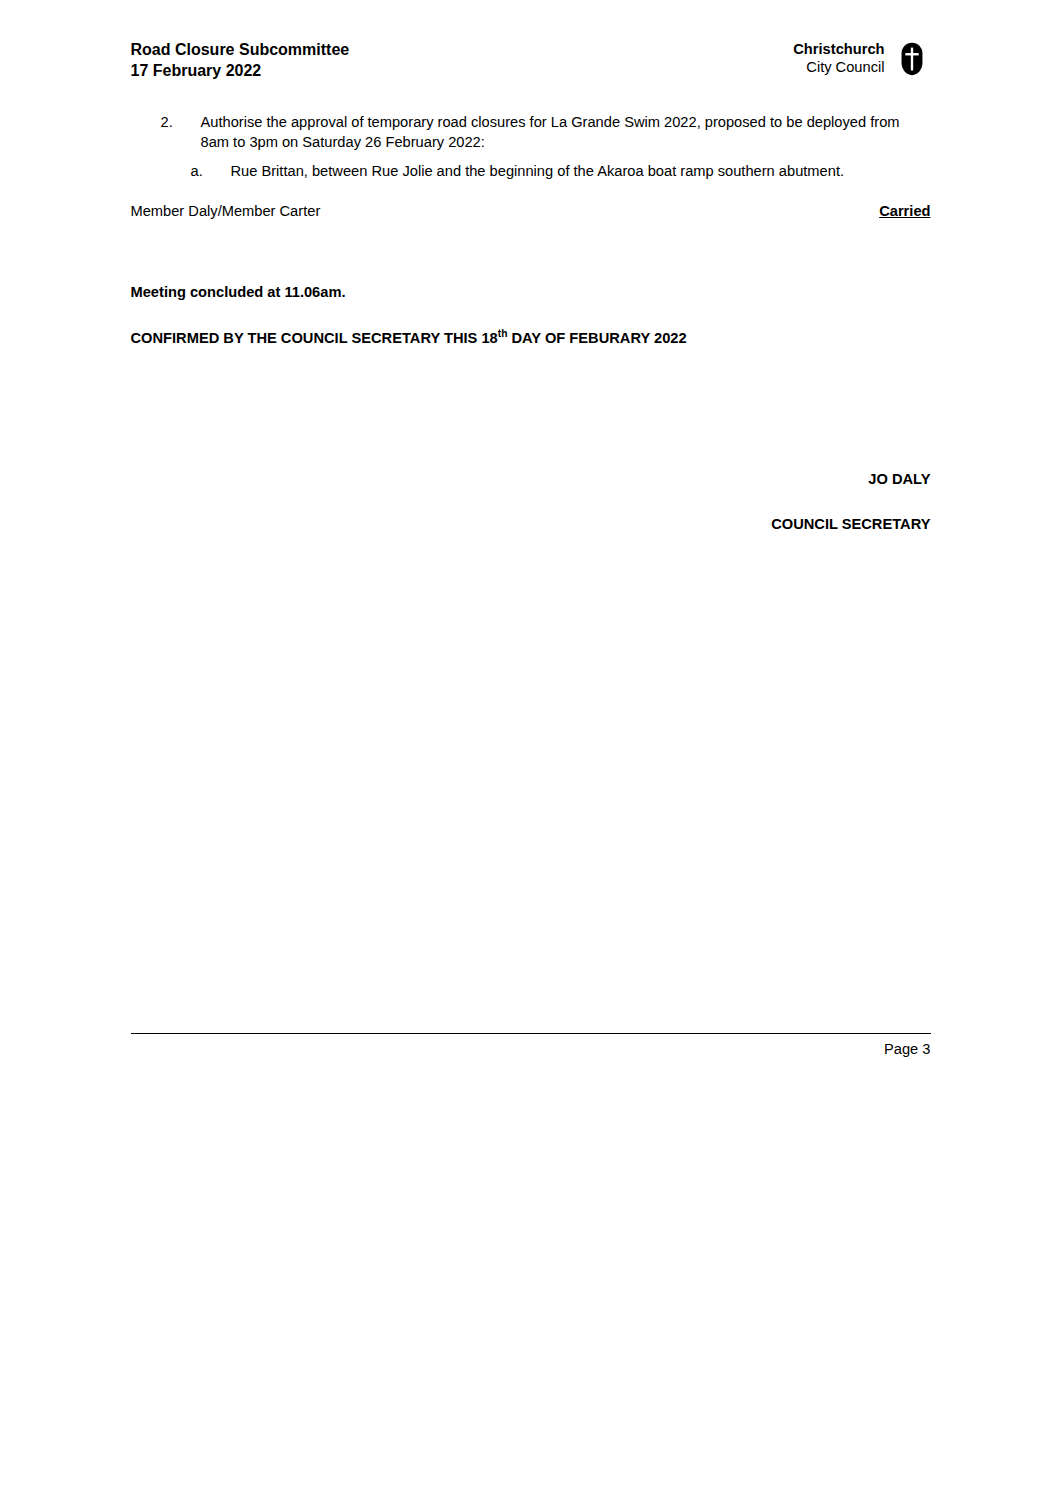Road Closure Subcommittee
17 February 2022
Christchurch
City Council
2.
Authorise the approval of temporary road closures for La Grande Swim 2022, proposed to be deployed from 8am to 3pm on Saturday 26 February 2022:
a.
Rue Brittan, between Rue Jolie and the beginning of the Akaroa boat ramp southern abutment.
Member Daly/Member Carter
Carried
Meeting concluded at 11.06am.
CONFIRMED BY THE COUNCIL SECRETARY THIS 18th DAY OF FEBURARY 2022
JO DALY
COUNCIL SECRETARY
Page 3